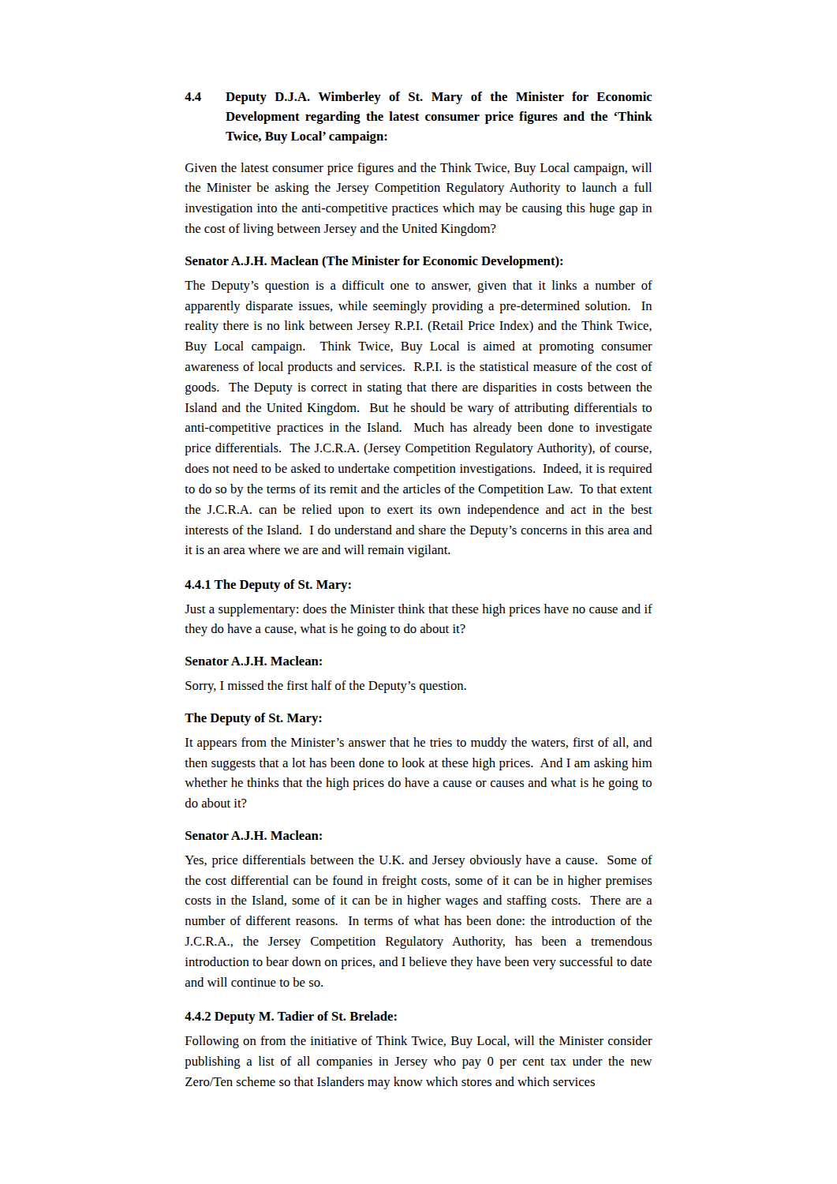4.4 Deputy D.J.A. Wimberley of St. Mary of the Minister for Economic Development regarding the latest consumer price figures and the ‘Think Twice, Buy Local’ campaign:
Given the latest consumer price figures and the Think Twice, Buy Local campaign, will the Minister be asking the Jersey Competition Regulatory Authority to launch a full investigation into the anti-competitive practices which may be causing this huge gap in the cost of living between Jersey and the United Kingdom?
Senator A.J.H. Maclean (The Minister for Economic Development):
The Deputy’s question is a difficult one to answer, given that it links a number of apparently disparate issues, while seemingly providing a pre-determined solution. In reality there is no link between Jersey R.P.I. (Retail Price Index) and the Think Twice, Buy Local campaign. Think Twice, Buy Local is aimed at promoting consumer awareness of local products and services. R.P.I. is the statistical measure of the cost of goods. The Deputy is correct in stating that there are disparities in costs between the Island and the United Kingdom. But he should be wary of attributing differentials to anti-competitive practices in the Island. Much has already been done to investigate price differentials. The J.C.R.A. (Jersey Competition Regulatory Authority), of course, does not need to be asked to undertake competition investigations. Indeed, it is required to do so by the terms of its remit and the articles of the Competition Law. To that extent the J.C.R.A. can be relied upon to exert its own independence and act in the best interests of the Island. I do understand and share the Deputy’s concerns in this area and it is an area where we are and will remain vigilant.
4.4.1 The Deputy of St. Mary:
Just a supplementary: does the Minister think that these high prices have no cause and if they do have a cause, what is he going to do about it?
Senator A.J.H. Maclean:
Sorry, I missed the first half of the Deputy’s question.
The Deputy of St. Mary:
It appears from the Minister’s answer that he tries to muddy the waters, first of all, and then suggests that a lot has been done to look at these high prices. And I am asking him whether he thinks that the high prices do have a cause or causes and what is he going to do about it?
Senator A.J.H. Maclean:
Yes, price differentials between the U.K. and Jersey obviously have a cause. Some of the cost differential can be found in freight costs, some of it can be in higher premises costs in the Island, some of it can be in higher wages and staffing costs. There are a number of different reasons. In terms of what has been done: the introduction of the J.C.R.A., the Jersey Competition Regulatory Authority, has been a tremendous introduction to bear down on prices, and I believe they have been very successful to date and will continue to be so.
4.4.2 Deputy M. Tadier of St. Brelade:
Following on from the initiative of Think Twice, Buy Local, will the Minister consider publishing a list of all companies in Jersey who pay 0 per cent tax under the new Zero/Ten scheme so that Islanders may know which stores and which services